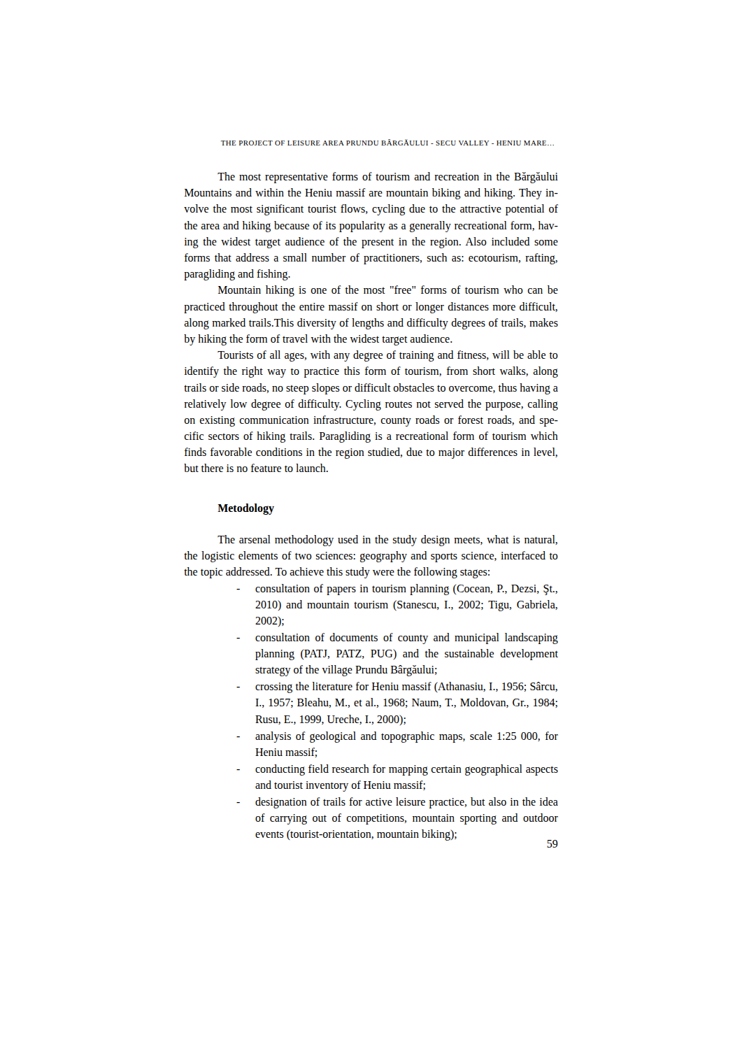THE PROJECT OF LEISURE AREA PRUNDU BÂRGĂULUI - SECU VALLEY - HENIU MARE…
The most representative forms of tourism and recreation in the Bărgăului Mountains and within the Heniu massif are mountain biking and hiking. They involve the most significant tourist flows, cycling due to the attractive potential of the area and hiking because of its popularity as a generally recreational form, having the widest target audience of the present in the region. Also included some forms that address a small number of practitioners, such as: ecotourism, rafting, paragliding and fishing.
Mountain hiking is one of the most "free" forms of tourism who can be practiced throughout the entire massif on short or longer distances more difficult, along marked trails.This diversity of lengths and difficulty degrees of trails, makes by hiking the form of travel with the widest target audience.
Tourists of all ages, with any degree of training and fitness, will be able to identify the right way to practice this form of tourism, from short walks, along trails or side roads, no steep slopes or difficult obstacles to overcome, thus having a relatively low degree of difficulty. Cycling routes not served the purpose, calling on existing communication infrastructure, county roads or forest roads, and specific sectors of hiking trails. Paragliding is a recreational form of tourism which finds favorable conditions in the region studied, due to major differences in level, but there is no feature to launch.
Metodology
The arsenal methodology used in the study design meets, what is natural, the logistic elements of two sciences: geography and sports science, interfaced to the topic addressed. To achieve this study were the following stages:
consultation of papers in tourism planning (Cocean, P., Dezsi, Şt., 2010) and mountain tourism (Stanescu, I., 2002; Tigu, Gabriela, 2002);
consultation of documents of county and municipal landscaping planning (PATJ, PATZ, PUG) and the sustainable development strategy of the village Prundu Bârgăului;
crossing the literature for Heniu massif (Athanasiu, I., 1956; Sârcu, I., 1957; Bleahu, M., et al., 1968; Naum, T., Moldovan, Gr., 1984; Rusu, E., 1999, Ureche, I., 2000);
analysis of geological and topographic maps, scale 1:25 000, for Heniu massif;
conducting field research for mapping certain geographical aspects and tourist inventory of Heniu massif;
designation of trails for active leisure practice, but also in the idea of carrying out of competitions, mountain sporting and outdoor events (tourist-orientation, mountain biking);
59